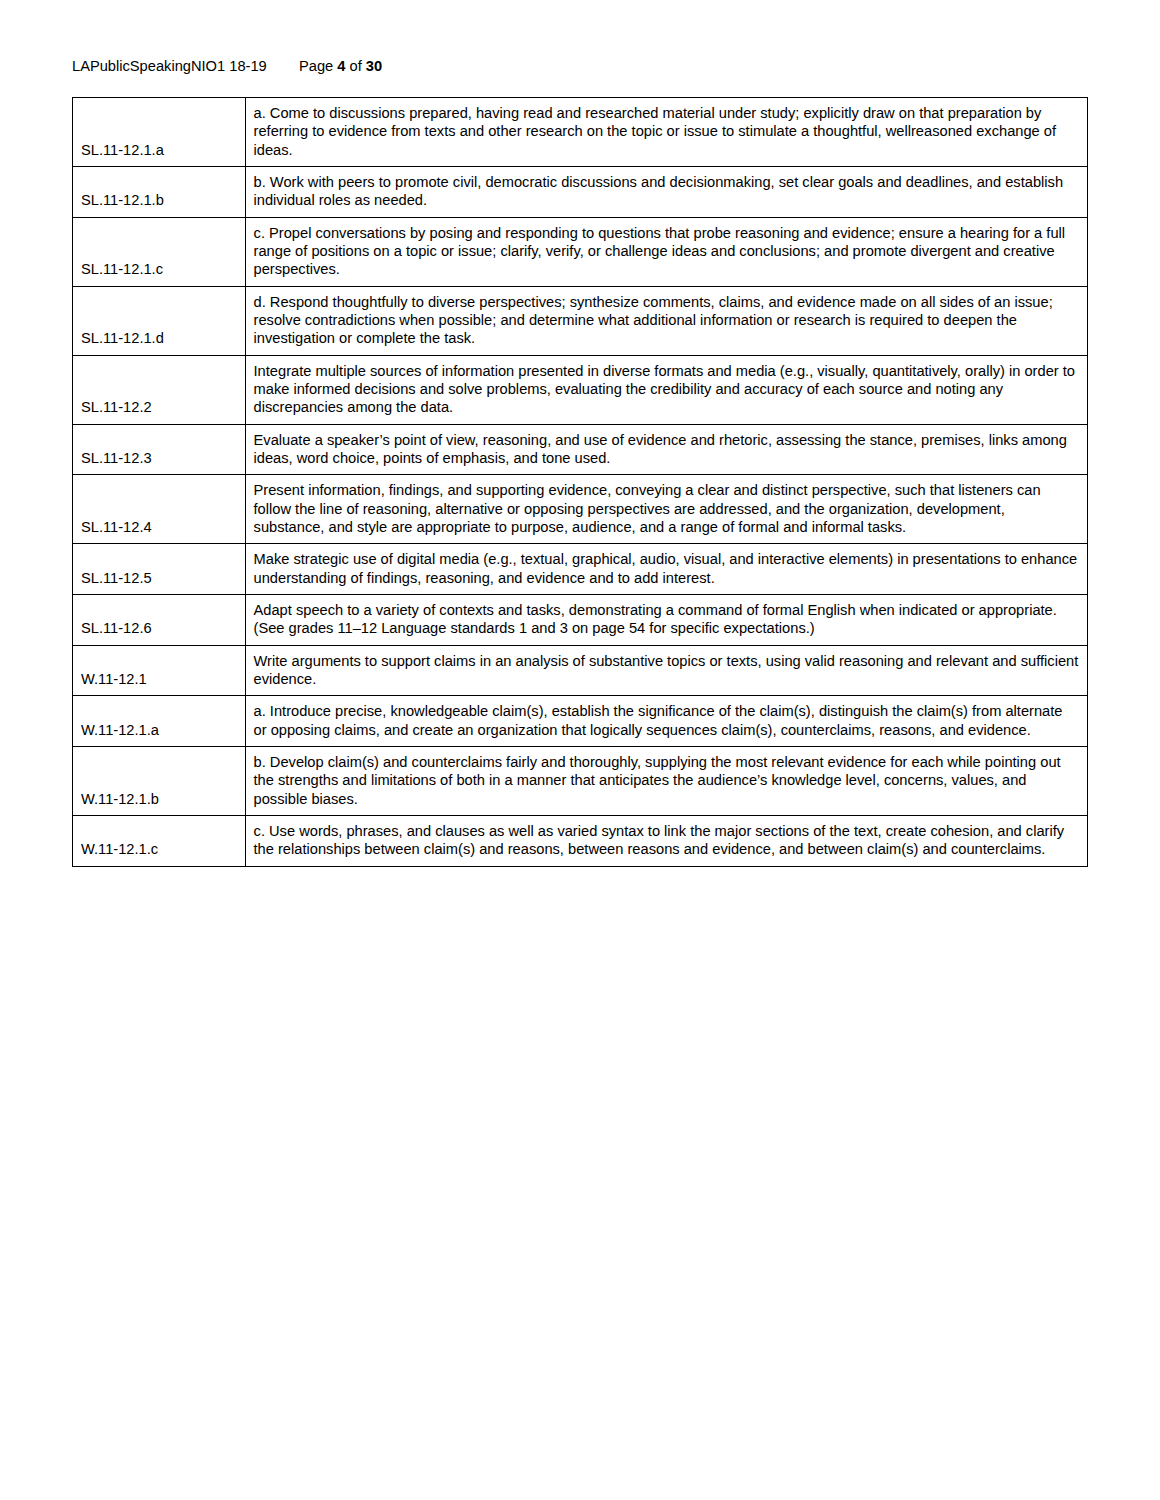LAPublicSpeakingNIO1 18-19 Page 4 of 30
| SL.11-12.1.a | a. Come to discussions prepared, having read and researched material under study; explicitly draw on that preparation by referring to evidence from texts and other research on the topic or issue to stimulate a thoughtful, wellreasoned exchange of ideas. |
| SL.11-12.1.b | b. Work with peers to promote civil, democratic discussions and decisionmaking, set clear goals and deadlines, and establish individual roles as needed. |
| SL.11-12.1.c | c. Propel conversations by posing and responding to questions that probe reasoning and evidence; ensure a hearing for a full range of positions on a topic or issue; clarify, verify, or challenge ideas and conclusions; and promote divergent and creative perspectives. |
| SL.11-12.1.d | d. Respond thoughtfully to diverse perspectives; synthesize comments, claims, and evidence made on all sides of an issue; resolve contradictions when possible; and determine what additional information or research is required to deepen the investigation or complete the task. |
| SL.11-12.2 | Integrate multiple sources of information presented in diverse formats and media (e.g., visually, quantitatively, orally) in order to make informed decisions and solve problems, evaluating the credibility and accuracy of each source and noting any discrepancies among the data. |
| SL.11-12.3 | Evaluate a speaker’s point of view, reasoning, and use of evidence and rhetoric, assessing the stance, premises, links among ideas, word choice, points of emphasis, and tone used. |
| SL.11-12.4 | Present information, findings, and supporting evidence, conveying a clear and distinct perspective, such that listeners can follow the line of reasoning, alternative or opposing perspectives are addressed, and the organization, development, substance, and style are appropriate to purpose, audience, and a range of formal and informal tasks. |
| SL.11-12.5 | Make strategic use of digital media (e.g., textual, graphical, audio, visual, and interactive elements) in presentations to enhance understanding of findings, reasoning, and evidence and to add interest. |
| SL.11-12.6 | Adapt speech to a variety of contexts and tasks, demonstrating a command of formal English when indicated or appropriate. (See grades 11–12 Language standards 1 and 3 on page 54 for specific expectations.) |
| W.11-12.1 | Write arguments to support claims in an analysis of substantive topics or texts, using valid reasoning and relevant and sufficient evidence. |
| W.11-12.1.a | a. Introduce precise, knowledgeable claim(s), establish the significance of the claim(s), distinguish the claim(s) from alternate or opposing claims, and create an organization that logically sequences claim(s), counterclaims, reasons, and evidence. |
| W.11-12.1.b | b. Develop claim(s) and counterclaims fairly and thoroughly, supplying the most relevant evidence for each while pointing out the strengths and limitations of both in a manner that anticipates the audience’s knowledge level, concerns, values, and possible biases. |
| W.11-12.1.c | c. Use words, phrases, and clauses as well as varied syntax to link the major sections of the text, create cohesion, and clarify the relationships between claim(s) and reasons, between reasons and evidence, and between claim(s) and counterclaims. |